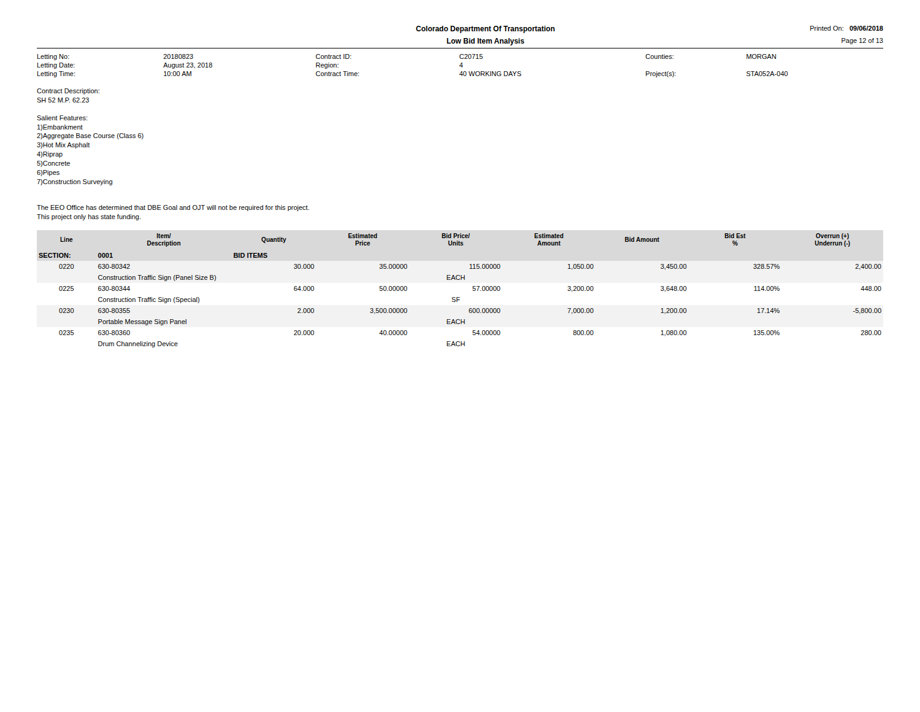| | Colorado Department Of Transportation | Printed On: 09/06/2018 |
| | Low Bid Item Analysis | Page 12 of 13 |
| Letting No: | 20180823 | Contract ID: | C20715 | Counties: | MORGAN |
| Letting Date: | August 23, 2018 | Region: | 4 | | |
| Letting Time: | 10:00 AM | Contract Time: | 40 WORKING DAYS | Project(s): | STA052A-040 |
Contract Description:
SH 52 M.P. 62.23
Salient Features:
1)Embankment
2)Aggregate Base Course (Class 6)
3)Hot Mix Asphalt
4)Riprap
5)Concrete
6)Pipes
7)Construction Surveying
The EEO Office has determined that DBE Goal and OJT will not be required for this project.
This project only has state funding.
| Line | Item/ Description | Quantity | Estimated Price | Bid Price/ Units | Estimated Amount | Bid Amount | Bid Est % | Overrun (+) Underrun (-) |
| --- | --- | --- | --- | --- | --- | --- | --- | --- |
| SECTION: | 0001 | BID ITEMS |
| 0220 | 630-80342 | 30.000 | 35.00000 | 115.00000 | 1,050.00 | 3,450.00 | 328.57% | 2,400.00 |
| | Construction Traffic Sign (Panel Size B) | EACH | | | | |
| 0225 | 630-80344 | 64.000 | 50.00000 | 57.00000 | 3,200.00 | 3,648.00 | 114.00% | 448.00 |
| | Construction Traffic Sign (Special) | SF | | | | |
| 0230 | 630-80355 | 2.000 | 3,500.00000 | 600.00000 | 7,000.00 | 1,200.00 | 17.14% | -5,800.00 |
| | Portable Message Sign Panel | EACH | | | | |
| 0235 | 630-80360 | 20.000 | 40.00000 | 54.00000 | 800.00 | 1,080.00 | 135.00% | 280.00 |
| | Drum Channelizing Device | EACH | | | | |